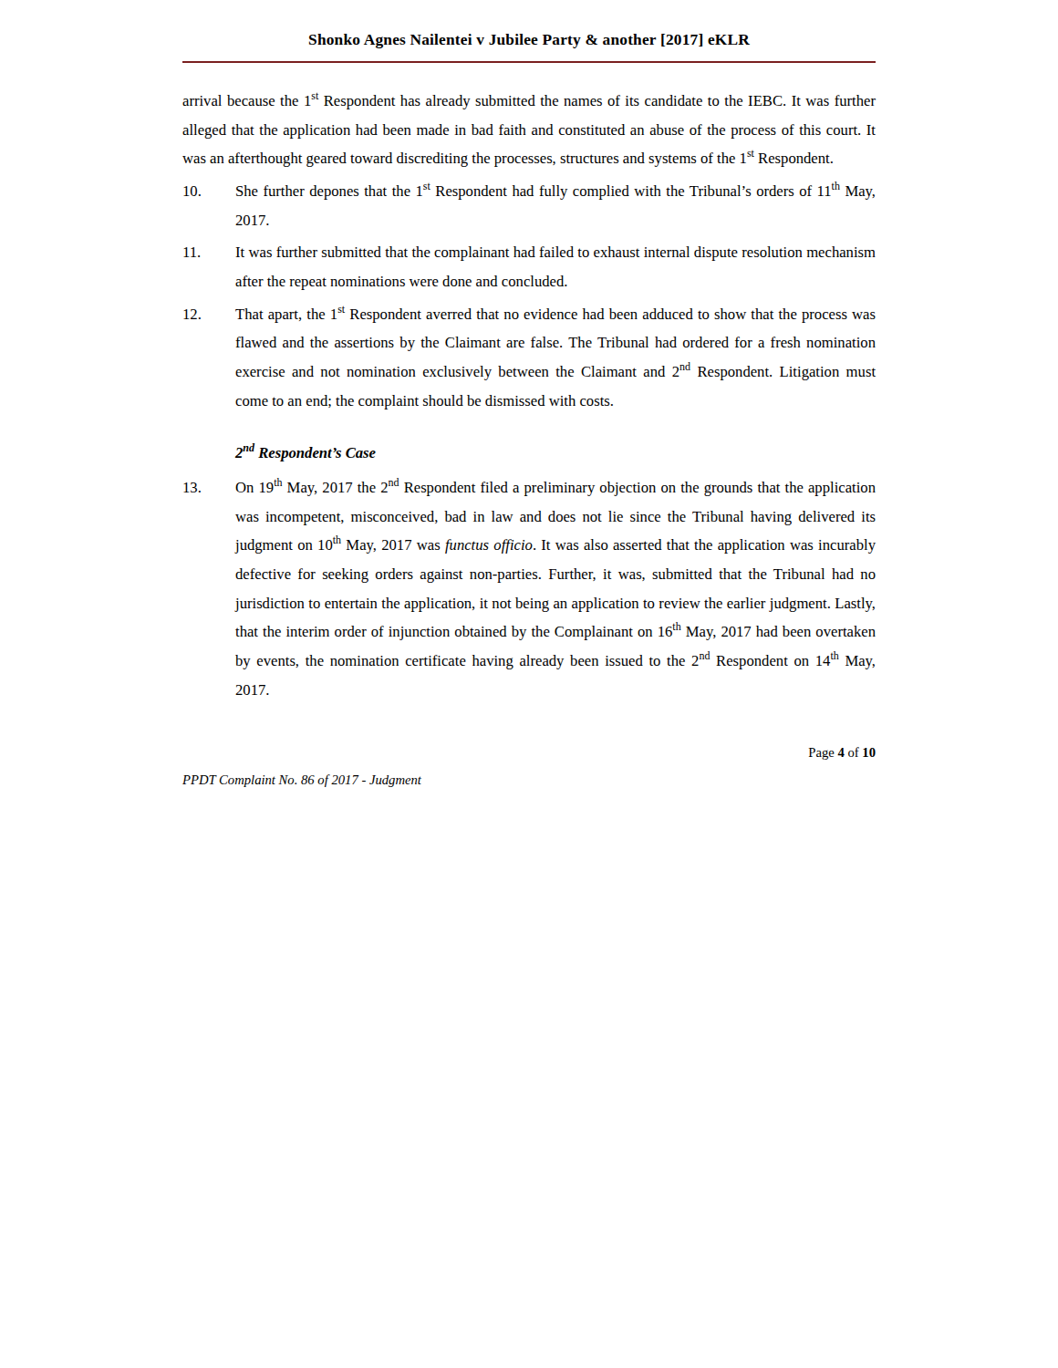Shonko Agnes Nailentei v Jubilee Party & another [2017] eKLR
arrival because the 1st Respondent has already submitted the names of its candidate to the IEBC. It was further alleged that the application had been made in bad faith and constituted an abuse of the process of this court. It was an afterthought geared toward discrediting the processes, structures and systems of the 1st Respondent.
10. She further depones that the 1st Respondent had fully complied with the Tribunal’s orders of 11th May, 2017.
11. It was further submitted that the complainant had failed to exhaust internal dispute resolution mechanism after the repeat nominations were done and concluded.
12. That apart, the 1st Respondent averred that no evidence had been adduced to show that the process was flawed and the assertions by the Claimant are false. The Tribunal had ordered for a fresh nomination exercise and not nomination exclusively between the Claimant and 2nd Respondent. Litigation must come to an end; the complaint should be dismissed with costs.
2nd Respondent’s Case
13. On 19th May, 2017 the 2nd Respondent filed a preliminary objection on the grounds that the application was incompetent, misconceived, bad in law and does not lie since the Tribunal having delivered its judgment on 10th May, 2017 was functus officio. It was also asserted that the application was incurably defective for seeking orders against non-parties. Further, it was, submitted that the Tribunal had no jurisdiction to entertain the application, it not being an application to review the earlier judgment. Lastly, that the interim order of injunction obtained by the Complainant on 16th May, 2017 had been overtaken by events, the nomination certificate having already been issued to the 2nd Respondent on 14th May, 2017.
Page 4 of 10
PPDT Complaint No. 86 of 2017 - Judgment